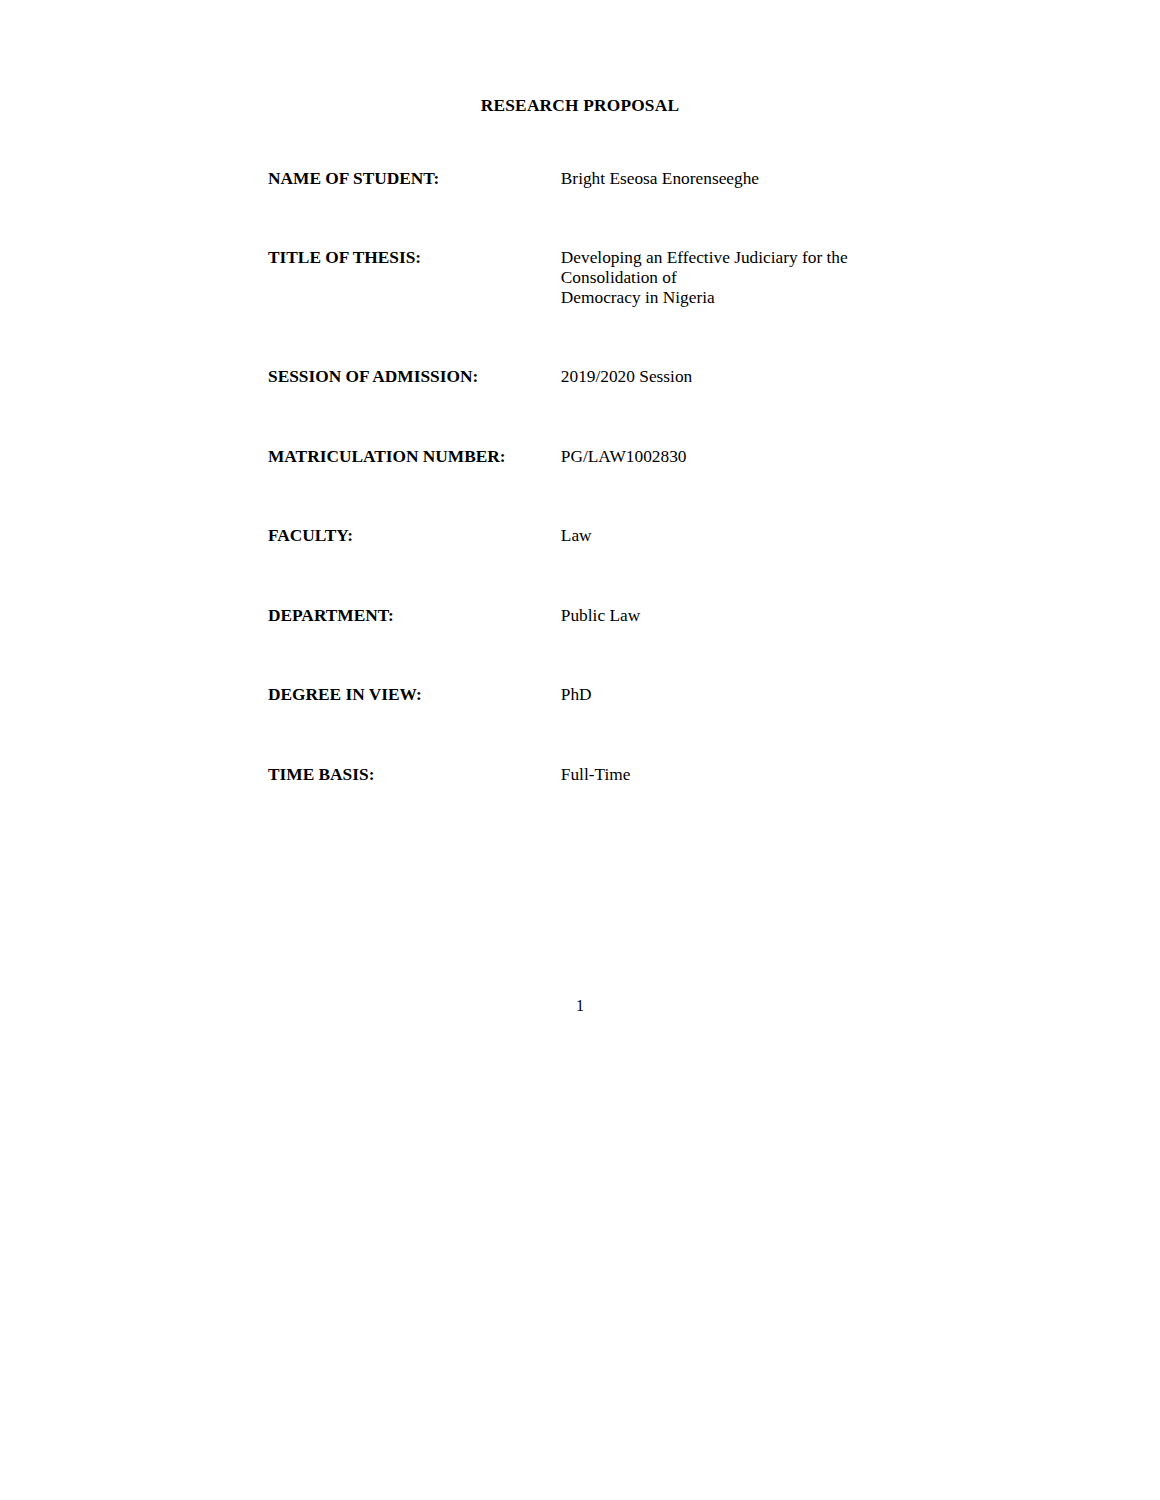RESEARCH PROPOSAL
| NAME OF STUDENT: | Bright Eseosa Enorenseeghe |
| TITLE OF THESIS: | Developing an Effective Judiciary for the Consolidation of Democracy in Nigeria |
| SESSION OF ADMISSION: | 2019/2020 Session |
| MATRICULATION NUMBER: | PG/LAW1002830 |
| FACULTY: | Law |
| DEPARTMENT: | Public Law |
| DEGREE IN VIEW: | PhD |
| TIME BASIS: | Full-Time |
1